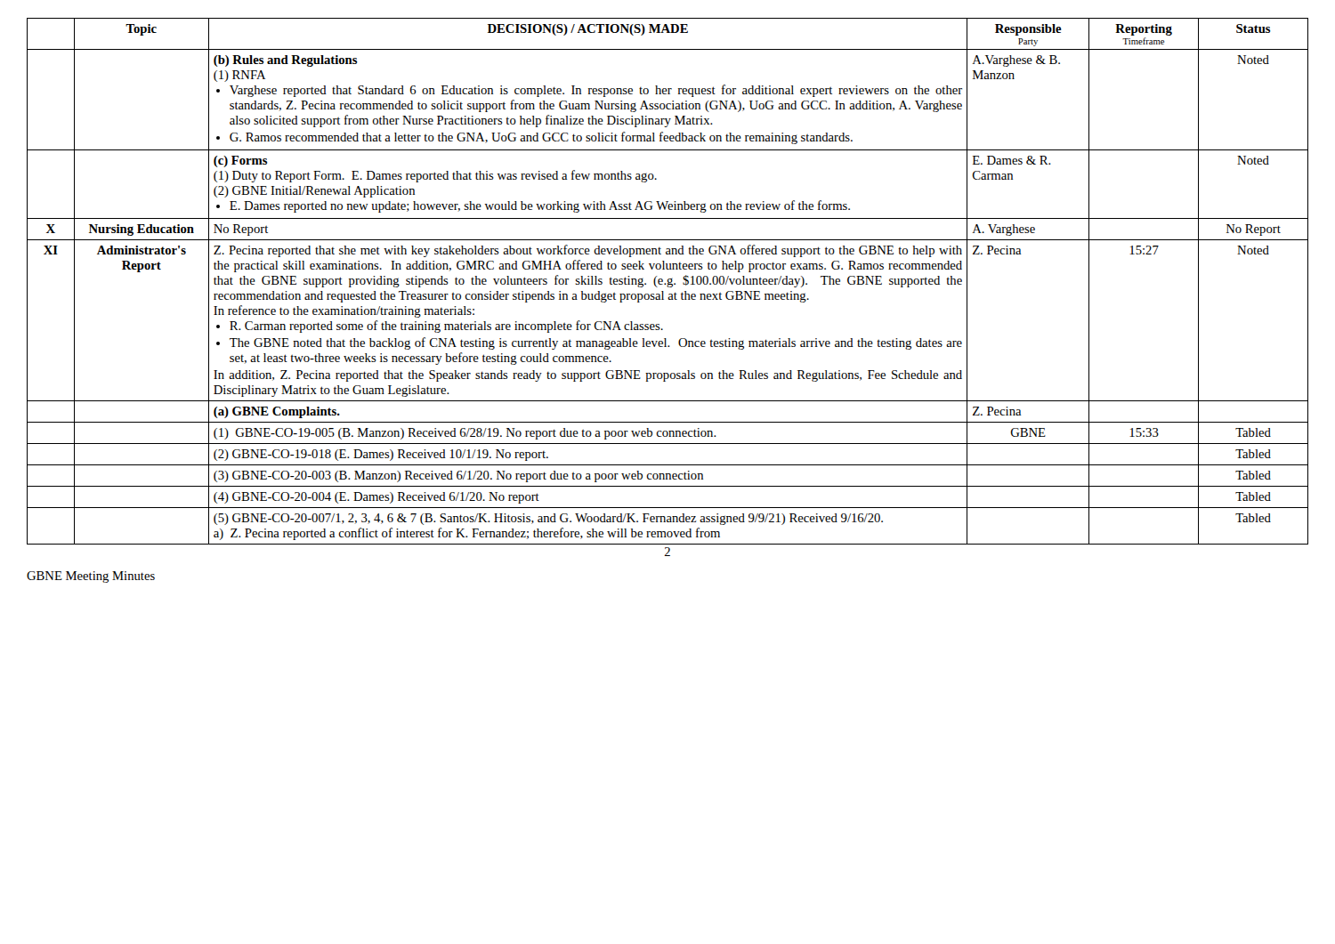| | Topic | DECISION(S) / ACTION(S) MADE | Responsible Party | Reporting Timeframe | Status |
| --- | --- | --- | --- | --- | --- |
| | | (b) Rules and Regulations (1) RNFA Varghese reported that Standard 6 on Education is complete. In response to her request for additional expert reviewers on the other standards, Z. Pecina recommended to solicit support from the Guam Nursing Association (GNA), UoG and GCC. In addition, A. Varghese also solicited support from other Nurse Practitioners to help finalize the Disciplinary Matrix. G. Ramos recommended that a letter to the GNA, UoG and GCC to solicit formal feedback on the remaining standards. | A.Varghese & B. Manzon | | Noted |
| | | (c) Forms (1) Duty to Report Form. E. Dames reported that this was revised a few months ago. (2) GBNE Initial/Renewal Application E. Dames reported no new update; however, she would be working with Asst AG Weinberg on the review of the forms. | E. Dames & R. Carman | | Noted |
| X | Nursing Education | No Report | A. Varghese | | No Report |
| XI | Administrator's Report | Z. Pecina reported that she met with key stakeholders about workforce development and the GNA offered support to the GBNE to help with the practical skill examinations. In addition, GMRC and GMHA offered to seek volunteers to help proctor exams. G. Ramos recommended that the GBNE support providing stipends to the volunteers for skills testing. (e.g. $100.00/volunteer/day). The GBNE supported the recommendation and requested the Treasurer to consider stipends in a budget proposal at the next GBNE meeting. In reference to the examination/training materials: R. Carman reported some of the training materials are incomplete for CNA classes. The GBNE noted that the backlog of CNA testing is currently at manageable level. Once testing materials arrive and the testing dates are set, at least two-three weeks is necessary before testing could commence. In addition, Z. Pecina reported that the Speaker stands ready to support GBNE proposals on the Rules and Regulations, Fee Schedule and Disciplinary Matrix to the Guam Legislature. | Z. Pecina | 15:27 | Noted |
| | | (a) GBNE Complaints. | Z. Pecina | | |
| | | (1) GBNE-CO-19-005 (B. Manzon) Received 6/28/19. No report due to a poor web connection. | GBNE | 15:33 | Tabled |
| | | (2) GBNE-CO-19-018 (E. Dames) Received 10/1/19. No report. | | | Tabled |
| | | (3) GBNE-CO-20-003 (B. Manzon) Received 6/1/20. No report due to a poor web connection | | | Tabled |
| | | (4) GBNE-CO-20-004 (E. Dames) Received 6/1/20. No report | | | Tabled |
| | | (5) GBNE-CO-20-007/1, 2, 3, 4, 6 & 7 (B. Santos/K. Hitosis, and G. Woodard/K. Fernandez assigned 9/9/21) Received 9/16/20. a) Z. Pecina reported a conflict of interest for K. Fernandez; therefore, she will be removed from | | | Tabled |
2
GBNE Meeting Minutes